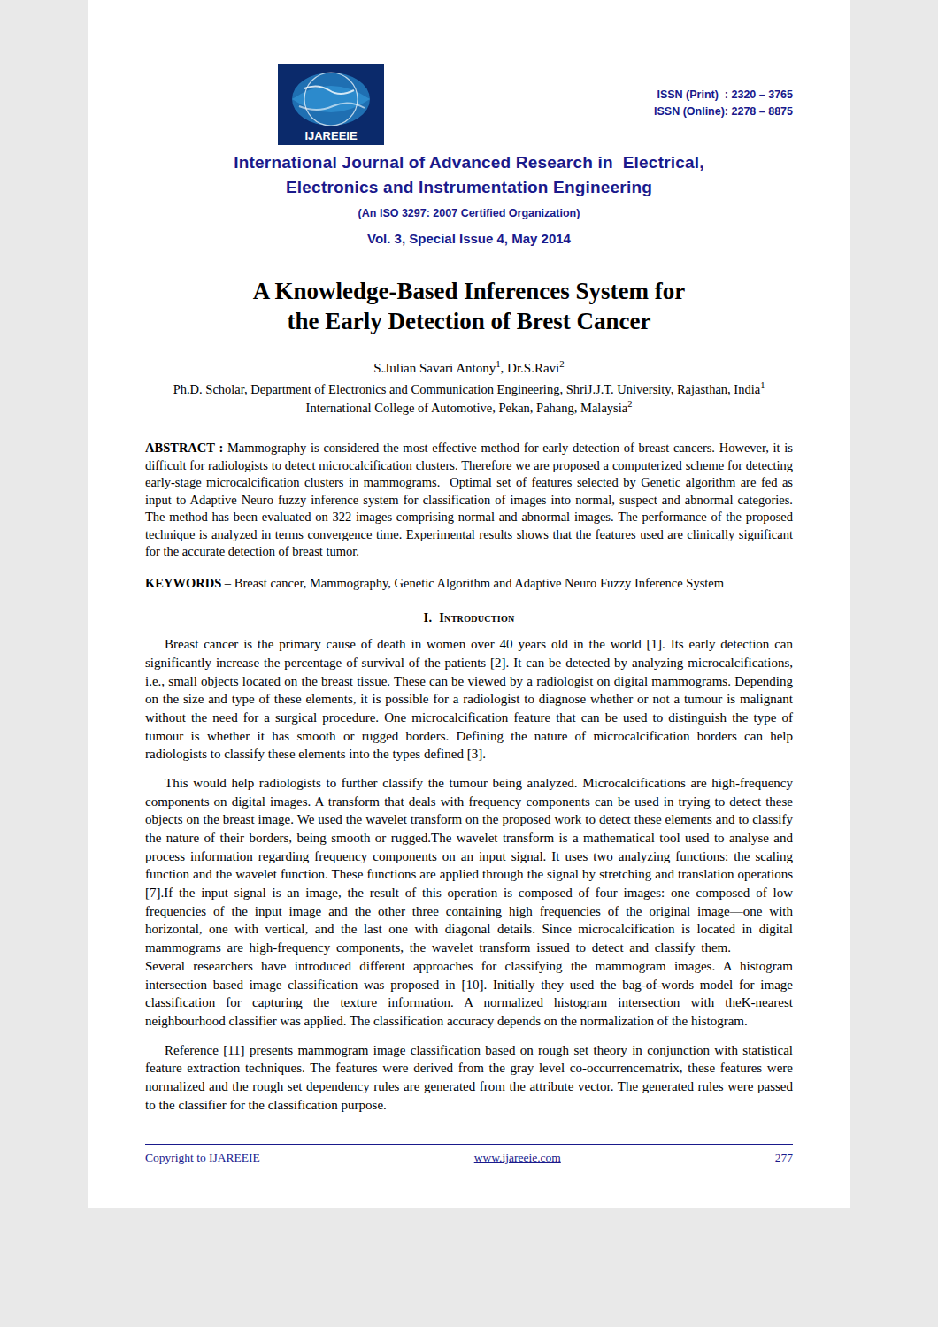IJAREEIE
ISSN (Print) : 2320 – 3765
ISSN (Online): 2278 – 8875
International Journal of Advanced Research in Electrical,
Electronics and Instrumentation Engineering
(An ISO 3297: 2007 Certified Organization)
Vol. 3, Special Issue 4, May 2014
A Knowledge-Based Inferences System for
the Early Detection of Brest Cancer
S.Julian Savari Antony1, Dr.S.Ravi2
Ph.D. Scholar, Department of Electronics and Communication Engineering, ShriJ.J.T. University, Rajasthan, India1
International College of Automotive, Pekan, Pahang, Malaysia2
ABSTRACT : Mammography is considered the most effective method for early detection of breast cancers. However, it is difficult for radiologists to detect microcalcification clusters. Therefore we are proposed a computerized scheme for detecting early-stage microcalcification clusters in mammograms. Optimal set of features selected by Genetic algorithm are fed as input to Adaptive Neuro fuzzy inference system for classification of images into normal, suspect and abnormal categories. The method has been evaluated on 322 images comprising normal and abnormal images. The performance of the proposed technique is analyzed in terms convergence time. Experimental results shows that the features used are clinically significant for the accurate detection of breast tumor.
KEYWORDS – Breast cancer, Mammography, Genetic Algorithm and Adaptive Neuro Fuzzy Inference System
I. Introduction
Breast cancer is the primary cause of death in women over 40 years old in the world [1]. Its early detection can significantly increase the percentage of survival of the patients [2]. It can be detected by analyzing microcalcifications, i.e., small objects located on the breast tissue. These can be viewed by a radiologist on digital mammograms. Depending on the size and type of these elements, it is possible for a radiologist to diagnose whether or not a tumour is malignant without the need for a surgical procedure. One microcalcification feature that can be used to distinguish the type of tumour is whether it has smooth or rugged borders. Defining the nature of microcalcification borders can help radiologists to classify these elements into the types defined [3].
This would help radiologists to further classify the tumour being analyzed. Microcalcifications are high-frequency components on digital images. A transform that deals with frequency components can be used in trying to detect these objects on the breast image. We used the wavelet transform on the proposed work to detect these elements and to classify the nature of their borders, being smooth or rugged.The wavelet transform is a mathematical tool used to analyse and process information regarding frequency components on an input signal. It uses two analyzing functions: the scaling function and the wavelet function. These functions are applied through the signal by stretching and translation operations [7].If the input signal is an image, the result of this operation is composed of four images: one composed of low frequencies of the input image and the other three containing high frequencies of the original image—one with horizontal, one with vertical, and the last one with diagonal details. Since microcalcification is located in digital mammograms are high-frequency components, the wavelet transform issued to detect and classify them. Several researchers have introduced different approaches for classifying the mammogram images. A histogram intersection based image classification was proposed in [10]. Initially they used the bag-of-words model for image classification for capturing the texture information. A normalized histogram intersection with theK-nearest neighbourhood classifier was applied. The classification accuracy depends on the normalization of the histogram.
Reference [11] presents mammogram image classification based on rough set theory in conjunction with statistical feature extraction techniques. The features were derived from the gray level co-occurrencematrix, these features were normalized and the rough set dependency rules are generated from the attribute vector. The generated rules were passed to the classifier for the classification purpose.
Copyright to IJAREEIE
www.ijareeie.com
277